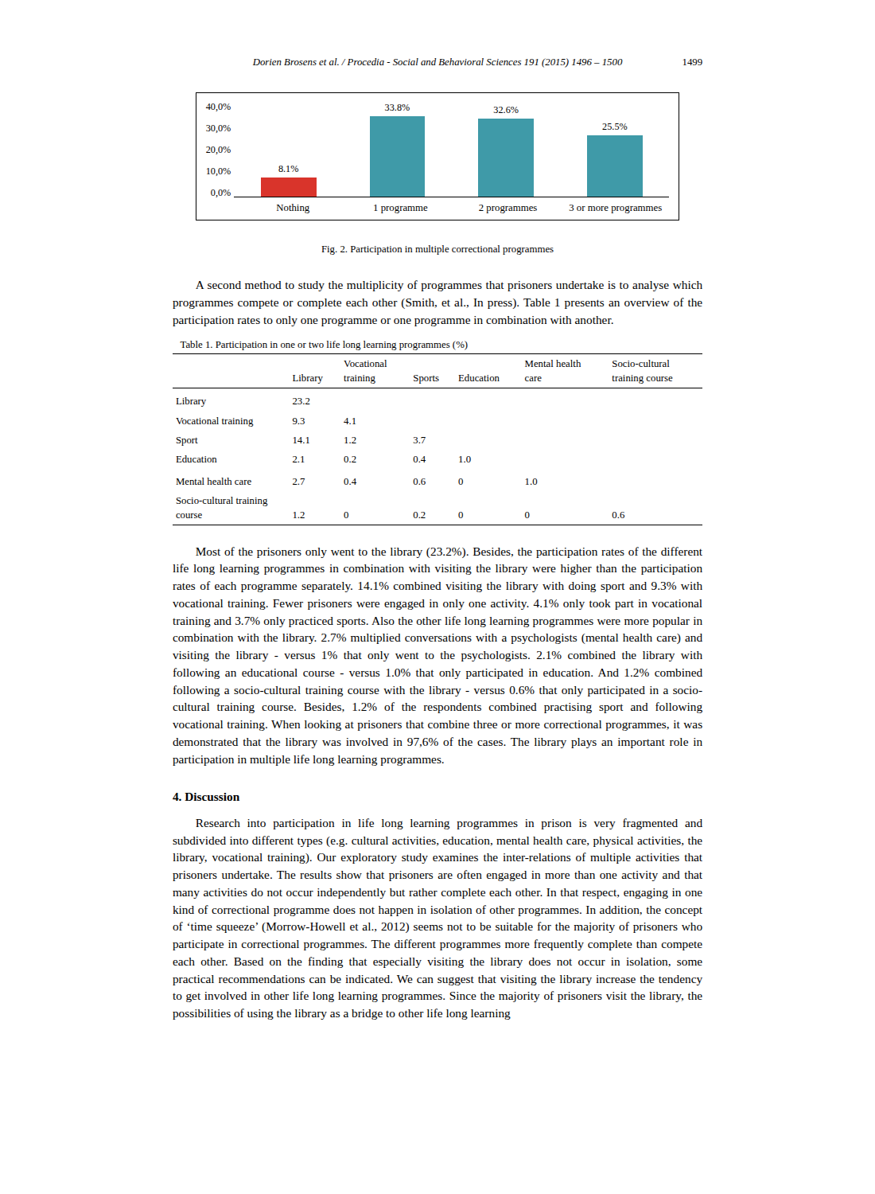Dorien Brosens et al. / Procedia - Social and Behavioral Sciences 191 (2015) 1496 – 1500 1499
40,0% 30,0% 20,0% 10,0% 0,0%
8.1%
33.8%
32.6%
25.5%
Nothing 1 programme 2 programmes 3 or more programmes
Fig. 2. Participation in multiple correctional programmes
A second method to study the multiplicity of programmes that prisoners undertake is to analyse which programmes compete or complete each other (Smith, et al., In press). Table 1 presents an overview of the participation rates to only one programme or one programme in combination with another.
Table 1. Participation in one or two life long learning programmes (%)
| | Library | Vocational training | Sports | Education | Mental health care | Socio-cultural training course |
| --- | --- | --- | --- | --- | --- | --- |
| Library | 23.2 | | | | | |
| Vocational training | 9.3 | 4.1 | | | | |
| Sport | 14.1 | 1.2 | 3.7 | | | |
| Education | 2.1 | 0.2 | 0.4 | 1.0 | | |
| Mental health care | 2.7 | 0.4 | 0.6 | 0 | 1.0 | |
| Socio-cultural training course | 1.2 | 0 | 0.2 | 0 | 0 | 0.6 |
Most of the prisoners only went to the library (23.2%). Besides, the participation rates of the different life long learning programmes in combination with visiting the library were higher than the participation rates of each programme separately. 14.1% combined visiting the library with doing sport and 9.3% with vocational training. Fewer prisoners were engaged in only one activity. 4.1% only took part in vocational training and 3.7% only practiced sports. Also the other life long learning programmes were more popular in combination with the library. 2.7% multiplied conversations with a psychologists (mental health care) and visiting the library - versus 1% that only went to the psychologists. 2.1% combined the library with following an educational course - versus 1.0% that only participated in education. And 1.2% combined following a socio-cultural training course with the library - versus 0.6% that only participated in a socio-cultural training course. Besides, 1.2% of the respondents combined practising sport and following vocational training. When looking at prisoners that combine three or more correctional programmes, it was demonstrated that the library was involved in 97,6% of the cases. The library plays an important role in participation in multiple life long learning programmes.
4. Discussion
Research into participation in life long learning programmes in prison is very fragmented and subdivided into different types (e.g. cultural activities, education, mental health care, physical activities, the library, vocational training). Our exploratory study examines the inter-relations of multiple activities that prisoners undertake. The results show that prisoners are often engaged in more than one activity and that many activities do not occur independently but rather complete each other. In that respect, engaging in one kind of correctional programme does not happen in isolation of other programmes. In addition, the concept of ‘time squeeze’ (Morrow-Howell et al., 2012) seems not to be suitable for the majority of prisoners who participate in correctional programmes. The different programmes more frequently complete than compete each other. Based on the finding that especially visiting the library does not occur in isolation, some practical recommendations can be indicated. We can suggest that visiting the library increase the tendency to get involved in other life long learning programmes. Since the majority of prisoners visit the library, the possibilities of using the library as a bridge to other life long learning